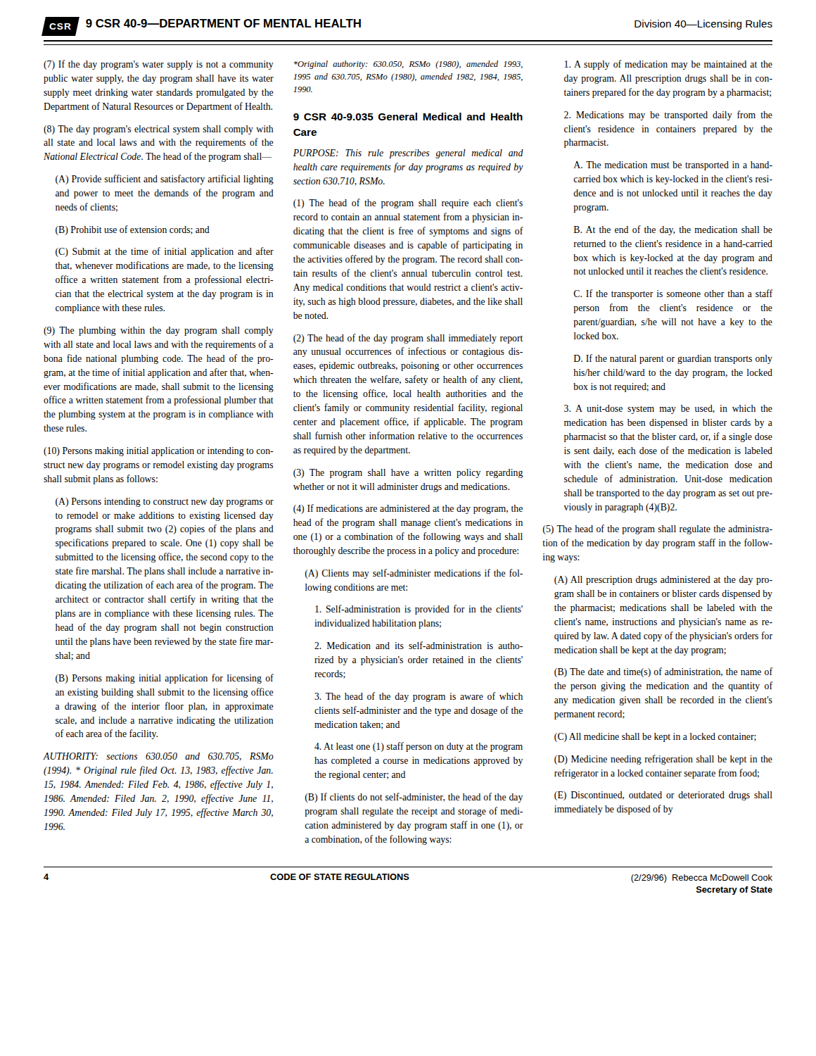CSR
9 CSR 40-9—DEPARTMENT OF MENTAL HEALTH
Division 40—Licensing Rules
(7) If the day program's water supply is not a community public water supply, the day program shall have its water supply meet drinking water standards promulgated by the Department of Natural Resources or Department of Health.
(8) The day program's electrical system shall comply with all state and local laws and with the requirements of the National Electrical Code. The head of the program shall—
(A) Provide sufficient and satisfactory artificial lighting and power to meet the demands of the program and needs of clients;
(B) Prohibit use of extension cords; and
(C) Submit at the time of initial application and after that, whenever modifications are made, to the licensing office a written statement from a professional electrician that the electrical system at the day program is in compliance with these rules.
(9) The plumbing within the day program shall comply with all state and local laws and with the requirements of a bona fide national plumbing code. The head of the program, at the time of initial application and after that, whenever modifications are made, shall submit to the licensing office a written statement from a professional plumber that the plumbing system at the program is in compliance with these rules.
(10) Persons making initial application or intending to construct new day programs or remodel existing day programs shall submit plans as follows:
(A) Persons intending to construct new day programs or to remodel or make additions to existing licensed day programs shall submit two (2) copies of the plans and specifications prepared to scale. One (1) copy shall be submitted to the licensing office, the second copy to the state fire marshal. The plans shall include a narrative indicating the utilization of each area of the program. The architect or contractor shall certify in writing that the plans are in compliance with these licensing rules. The head of the day program shall not begin construction until the plans have been reviewed by the state fire marshal; and
(B) Persons making initial application for licensing of an existing building shall submit to the licensing office a drawing of the interior floor plan, in approximate scale, and include a narrative indicating the utilization of each area of the facility.
AUTHORITY: sections 630.050 and 630.705, RSMo (1994). * Original rule filed Oct. 13, 1983, effective Jan. 15, 1984. Amended: Filed Feb. 4, 1986, effective July 1, 1986. Amended: Filed Jan. 2, 1990, effective June 11, 1990. Amended: Filed July 17, 1995, effective March 30, 1996.
*Original authority: 630.050, RSMo (1980), amended 1993, 1995 and 630.705, RSMo (1980), amended 1982, 1984, 1985, 1990.
9 CSR 40-9.035 General Medical and Health Care
PURPOSE: This rule prescribes general medical and health care requirements for day programs as required by section 630.710, RSMo.
(1) The head of the program shall require each client's record to contain an annual statement from a physician indicating that the client is free of symptoms and signs of communicable diseases and is capable of participating in the activities offered by the program. The record shall contain results of the client's annual tuberculin control test. Any medical conditions that would restrict a client's activity, such as high blood pressure, diabetes, and the like shall be noted.
(2) The head of the day program shall immediately report any unusual occurrences of infectious or contagious diseases, epidemic outbreaks, poisoning or other occurrences which threaten the welfare, safety or health of any client, to the licensing office, local health authorities and the client's family or community residential facility, regional center and placement office, if applicable. The program shall furnish other information relative to the occurrences as required by the department.
(3) The program shall have a written policy regarding whether or not it will administer drugs and medications.
(4) If medications are administered at the day program, the head of the program shall manage client's medications in one (1) or a combination of the following ways and shall thoroughly describe the process in a policy and procedure:
(A) Clients may self-administer medications if the following conditions are met:
1. Self-administration is provided for in the clients' individualized habilitation plans;
2. Medication and its self-administration is authorized by a physician's order retained in the clients' records;
3. The head of the day program is aware of which clients self-administer and the type and dosage of the medication taken; and
4. At least one (1) staff person on duty at the program has completed a course in medications approved by the regional center; and
(B) If clients do not self-administer, the head of the day program shall regulate the receipt and storage of medication administered by day program staff in one (1), or a combination, of the following ways:
1. A supply of medication may be maintained at the day program. All prescription drugs shall be in containers prepared for the day program by a pharmacist;
2. Medications may be transported daily from the client's residence in containers prepared by the pharmacist.
A. The medication must be transported in a hand-carried box which is key-locked in the client's residence and is not unlocked until it reaches the day program.
B. At the end of the day, the medication shall be returned to the client's residence in a hand-carried box which is key-locked at the day program and not unlocked until it reaches the client's residence.
C. If the transporter is someone other than a staff person from the client's residence or the parent/guardian, s/he will not have a key to the locked box.
D. If the natural parent or guardian transports only his/her child/ward to the day program, the locked box is not required; and
3. A unit-dose system may be used, in which the medication has been dispensed in blister cards by a pharmacist so that the blister card, or, if a single dose is sent daily, each dose of the medication is labeled with the client's name, the medication dose and schedule of administration. Unit-dose medication shall be transported to the day program as set out previously in paragraph (4)(B)2.
(5) The head of the program shall regulate the administration of the medication by day program staff in the following ways:
(A) All prescription drugs administered at the day program shall be in containers or blister cards dispensed by the pharmacist; medications shall be labeled with the client's name, instructions and physician's name as required by law. A dated copy of the physician's orders for medication shall be kept at the day program;
(B) The date and time(s) of administration, the name of the person giving the medication and the quantity of any medication given shall be recorded in the client's permanent record;
(C) All medicine shall be kept in a locked container;
(D) Medicine needing refrigeration shall be kept in the refrigerator in a locked container separate from food;
(E) Discontinued, outdated or deteriorated drugs shall immediately be disposed of by
4
CODE OF STATE REGULATIONS
(2/29/96) Rebecca McDowell Cook
Secretary of State